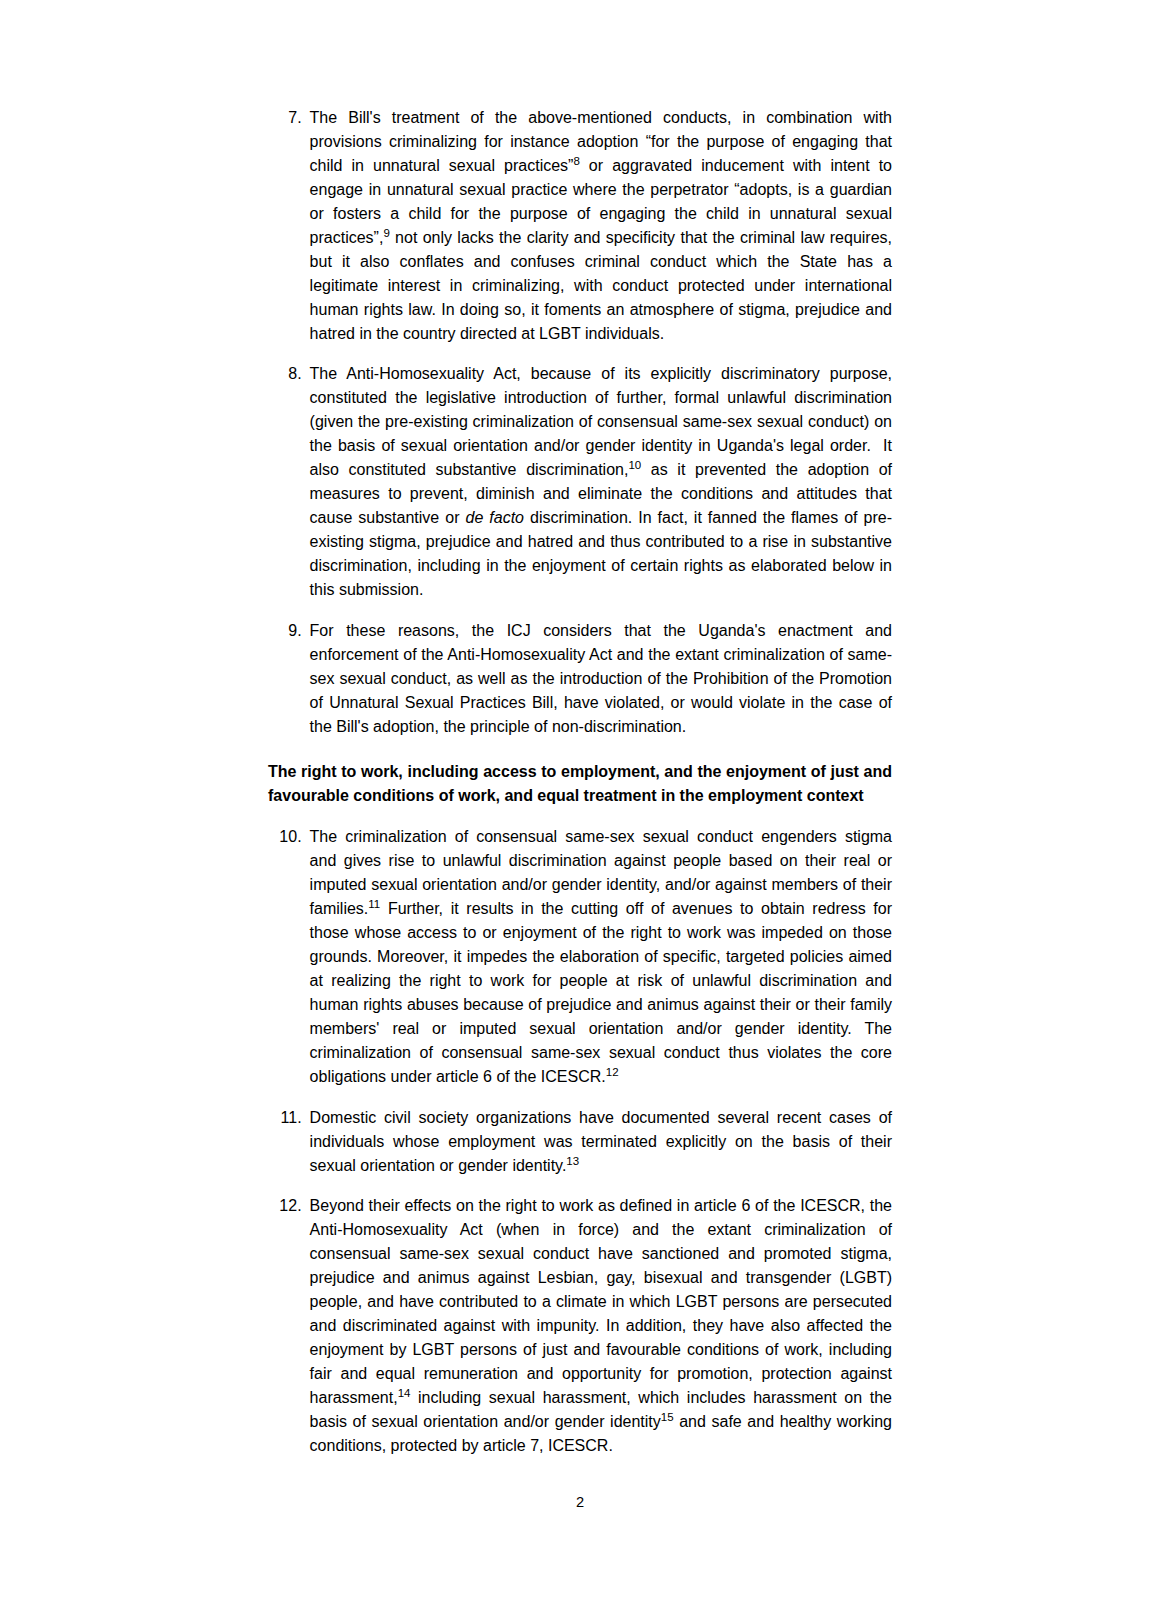7. The Bill's treatment of the above-mentioned conducts, in combination with provisions criminalizing for instance adoption “for the purpose of engaging that child in unnatural sexual practices”8 or aggravated inducement with intent to engage in unnatural sexual practice where the perpetrator “adopts, is a guardian or fosters a child for the purpose of engaging the child in unnatural sexual practices”,9 not only lacks the clarity and specificity that the criminal law requires, but it also conflates and confuses criminal conduct which the State has a legitimate interest in criminalizing, with conduct protected under international human rights law. In doing so, it foments an atmosphere of stigma, prejudice and hatred in the country directed at LGBT individuals.
8. The Anti-Homosexuality Act, because of its explicitly discriminatory purpose, constituted the legislative introduction of further, formal unlawful discrimination (given the pre-existing criminalization of consensual same-sex sexual conduct) on the basis of sexual orientation and/or gender identity in Uganda's legal order. It also constituted substantive discrimination,10 as it prevented the adoption of measures to prevent, diminish and eliminate the conditions and attitudes that cause substantive or de facto discrimination. In fact, it fanned the flames of pre-existing stigma, prejudice and hatred and thus contributed to a rise in substantive discrimination, including in the enjoyment of certain rights as elaborated below in this submission.
9. For these reasons, the ICJ considers that the Uganda's enactment and enforcement of the Anti-Homosexuality Act and the extant criminalization of same-sex sexual conduct, as well as the introduction of the Prohibition of the Promotion of Unnatural Sexual Practices Bill, have violated, or would violate in the case of the Bill's adoption, the principle of non-discrimination.
The right to work, including access to employment, and the enjoyment of just and favourable conditions of work, and equal treatment in the employment context
10. The criminalization of consensual same-sex sexual conduct engenders stigma and gives rise to unlawful discrimination against people based on their real or imputed sexual orientation and/or gender identity, and/or against members of their families.11 Further, it results in the cutting off of avenues to obtain redress for those whose access to or enjoyment of the right to work was impeded on those grounds. Moreover, it impedes the elaboration of specific, targeted policies aimed at realizing the right to work for people at risk of unlawful discrimination and human rights abuses because of prejudice and animus against their or their family members' real or imputed sexual orientation and/or gender identity. The criminalization of consensual same-sex sexual conduct thus violates the core obligations under article 6 of the ICESCR.12
11. Domestic civil society organizations have documented several recent cases of individuals whose employment was terminated explicitly on the basis of their sexual orientation or gender identity.13
12. Beyond their effects on the right to work as defined in article 6 of the ICESCR, the Anti-Homosexuality Act (when in force) and the extant criminalization of consensual same-sex sexual conduct have sanctioned and promoted stigma, prejudice and animus against Lesbian, gay, bisexual and transgender (LGBT) people, and have contributed to a climate in which LGBT persons are persecuted and discriminated against with impunity. In addition, they have also affected the enjoyment by LGBT persons of just and favourable conditions of work, including fair and equal remuneration and opportunity for promotion, protection against harassment,14 including sexual harassment, which includes harassment on the basis of sexual orientation and/or gender identity15 and safe and healthy working conditions, protected by article 7, ICESCR.
2